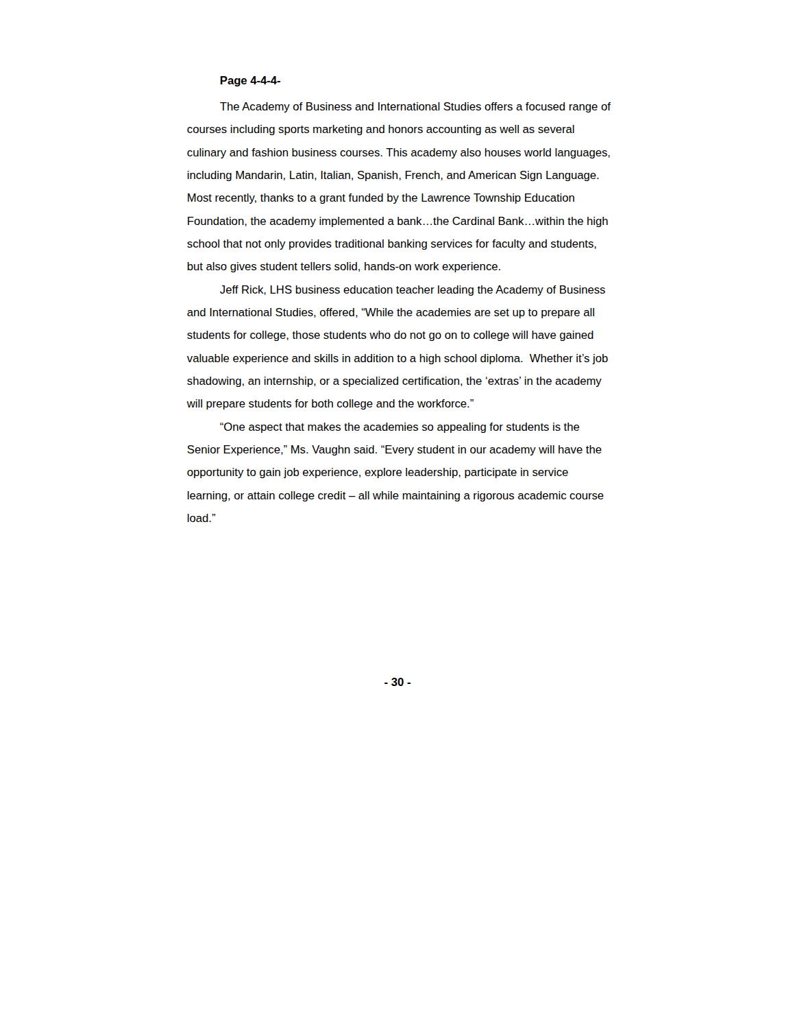Page 4-4-4-
The Academy of Business and International Studies offers a focused range of courses including sports marketing and honors accounting as well as several culinary and fashion business courses. This academy also houses world languages, including Mandarin, Latin, Italian, Spanish, French, and American Sign Language. Most recently, thanks to a grant funded by the Lawrence Township Education Foundation, the academy implemented a bank…the Cardinal Bank…within the high school that not only provides traditional banking services for faculty and students, but also gives student tellers solid, hands-on work experience.
Jeff Rick, LHS business education teacher leading the Academy of Business and International Studies, offered, “While the academies are set up to prepare all students for college, those students who do not go on to college will have gained valuable experience and skills in addition to a high school diploma. Whether it’s job shadowing, an internship, or a specialized certification, the ‘extras’ in the academy will prepare students for both college and the workforce.”
“One aspect that makes the academies so appealing for students is the Senior Experience,” Ms. Vaughn said. “Every student in our academy will have the opportunity to gain job experience, explore leadership, participate in service learning, or attain college credit – all while maintaining a rigorous academic course load.”
- 30 -